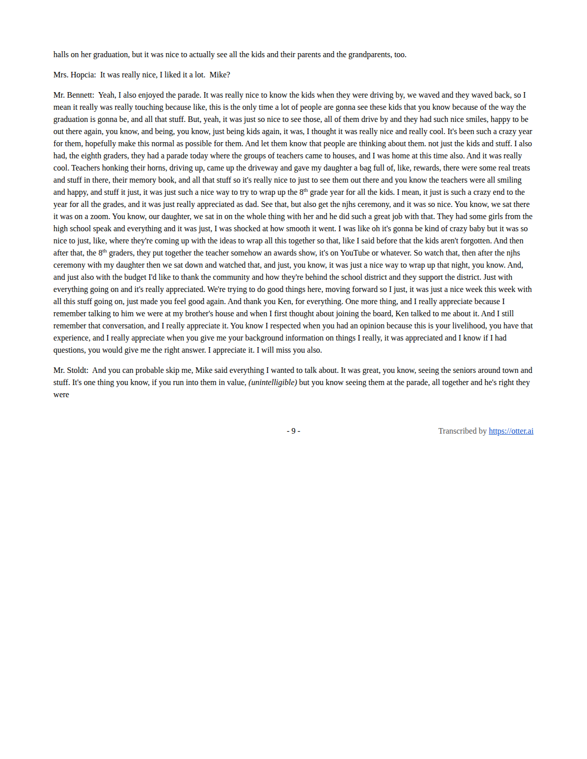halls on her graduation, but it was nice to actually see all the kids and their parents and the grandparents, too.
Mrs. Hopcia: It was really nice, I liked it a lot. Mike?
Mr. Bennett: Yeah, I also enjoyed the parade. It was really nice to know the kids when they were driving by, we waved and they waved back, so I mean it really was really touching because like, this is the only time a lot of people are gonna see these kids that you know because of the way the graduation is gonna be, and all that stuff. But, yeah, it was just so nice to see those, all of them drive by and they had such nice smiles, happy to be out there again, you know, and being, you know, just being kids again, it was, I thought it was really nice and really cool. It's been such a crazy year for them, hopefully make this normal as possible for them. And let them know that people are thinking about them. not just the kids and stuff. I also had, the eighth graders, they had a parade today where the groups of teachers came to houses, and I was home at this time also. And it was really cool. Teachers honking their horns, driving up, came up the driveway and gave my daughter a bag full of, like, rewards, there were some real treats and stuff in there, their memory book, and all that stuff so it's really nice to just to see them out there and you know the teachers were all smiling and happy, and stuff it just, it was just such a nice way to try to wrap up the 8th grade year for all the kids. I mean, it just is such a crazy end to the year for all the grades, and it was just really appreciated as dad. See that, but also get the njhs ceremony, and it was so nice. You know, we sat there it was on a zoom. You know, our daughter, we sat in on the whole thing with her and he did such a great job with that. They had some girls from the high school speak and everything and it was just, I was shocked at how smooth it went. I was like oh it's gonna be kind of crazy baby but it was so nice to just, like, where they're coming up with the ideas to wrap all this together so that, like I said before that the kids aren't forgotten. And then after that, the 8th graders, they put together the teacher somehow an awards show, it's on YouTube or whatever. So watch that, then after the njhs ceremony with my daughter then we sat down and watched that, and just, you know, it was just a nice way to wrap up that night, you know. And, and just also with the budget I'd like to thank the community and how they're behind the school district and they support the district. Just with everything going on and it's really appreciated. We're trying to do good things here, moving forward so I just, it was just a nice week this week with all this stuff going on, just made you feel good again. And thank you Ken, for everything. One more thing, and I really appreciate because I remember talking to him we were at my brother's house and when I first thought about joining the board, Ken talked to me about it. And I still remember that conversation, and I really appreciate it. You know I respected when you had an opinion because this is your livelihood, you have that experience, and I really appreciate when you give me your background information on things I really, it was appreciated and I know if I had questions, you would give me the right answer. I appreciate it. I will miss you also.
Mr. Stoldt: And you can probable skip me, Mike said everything I wanted to talk about. It was great, you know, seeing the seniors around town and stuff. It's one thing you know, if you run into them in value, (unintelligible) but you know seeing them at the parade, all together and he's right they were
- 9 - Transcribed by https://otter.ai